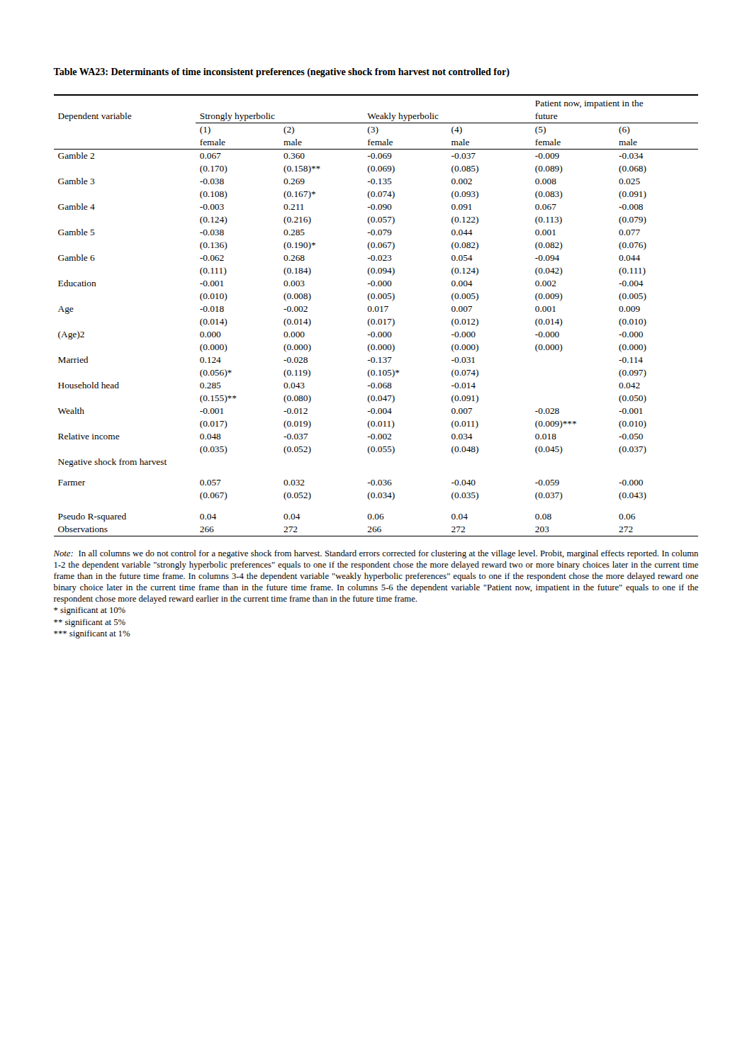Table WA23: Determinants of time inconsistent preferences (negative shock from harvest not controlled for)
| | | | Patient now, impatient in the |
| Dependent variable | Strongly hyperbolic | Weakly hyperbolic | future |
| | (1) | (2) | (3) | (4) | (5) | (6) |
| | female | male | female | male | female | male |
| Gamble 2 | 0.067 | 0.360 | -0.069 | -0.037 | -0.009 | -0.034 |
| | (0.170) | (0.158)** | (0.069) | (0.085) | (0.089) | (0.068) |
| Gamble 3 | -0.038 | 0.269 | -0.135 | 0.002 | 0.008 | 0.025 |
| | (0.108) | (0.167)* | (0.074) | (0.093) | (0.083) | (0.091) |
| Gamble 4 | -0.003 | 0.211 | -0.090 | 0.091 | 0.067 | -0.008 |
| | (0.124) | (0.216) | (0.057) | (0.122) | (0.113) | (0.079) |
| Gamble 5 | -0.038 | 0.285 | -0.079 | 0.044 | 0.001 | 0.077 |
| | (0.136) | (0.190)* | (0.067) | (0.082) | (0.082) | (0.076) |
| Gamble 6 | -0.062 | 0.268 | -0.023 | 0.054 | -0.094 | 0.044 |
| | (0.111) | (0.184) | (0.094) | (0.124) | (0.042) | (0.111) |
| Education | -0.001 | 0.003 | -0.000 | 0.004 | 0.002 | -0.004 |
| | (0.010) | (0.008) | (0.005) | (0.005) | (0.009) | (0.005) |
| Age | -0.018 | -0.002 | 0.017 | 0.007 | 0.001 | 0.009 |
| | (0.014) | (0.014) | (0.017) | (0.012) | (0.014) | (0.010) |
| (Age)2 | 0.000 | 0.000 | -0.000 | -0.000 | -0.000 | -0.000 |
| | (0.000) | (0.000) | (0.000) | (0.000) | (0.000) | (0.000) |
| Married | 0.124 | -0.028 | -0.137 | -0.031 | | -0.114 |
| | (0.056)* | (0.119) | (0.105)* | (0.074) | | (0.097) |
| Household head | 0.285 | 0.043 | -0.068 | -0.014 | | 0.042 |
| | (0.155)** | (0.080) | (0.047) | (0.091) | | (0.050) |
| Wealth | -0.001 | -0.012 | -0.004 | 0.007 | -0.028 | -0.001 |
| | (0.017) | (0.019) | (0.011) | (0.011) | (0.009)*** | (0.010) |
| Relative income | 0.048 | -0.037 | -0.002 | 0.034 | 0.018 | -0.050 |
| | (0.035) | (0.052) | (0.055) | (0.048) | (0.045) | (0.037) |
| Negative shock from harvest | | | | | | |
| Farmer | 0.057 | 0.032 | -0.036 | -0.040 | -0.059 | -0.000 |
| | (0.067) | (0.052) | (0.034) | (0.035) | (0.037) | (0.043) |
| Pseudo R-squared | 0.04 | 0.04 | 0.06 | 0.04 | 0.08 | 0.06 |
| Observations | 266 | 272 | 266 | 272 | 203 | 272 |
Note: In all columns we do not control for a negative shock from harvest. Standard errors corrected for clustering at the village level. Probit, marginal effects reported. In column 1-2 the dependent variable "strongly hyperbolic preferences" equals to one if the respondent chose the more delayed reward two or more binary choices later in the current time frame than in the future time frame. In columns 3-4 the dependent variable "weakly hyperbolic preferences" equals to one if the respondent chose the more delayed reward one binary choice later in the current time frame than in the future time frame. In columns 5-6 the dependent variable "Patient now, impatient in the future" equals to one if the respondent chose more delayed reward earlier in the current time frame than in the future time frame.
* significant at 10%
** significant at 5%
*** significant at 1%